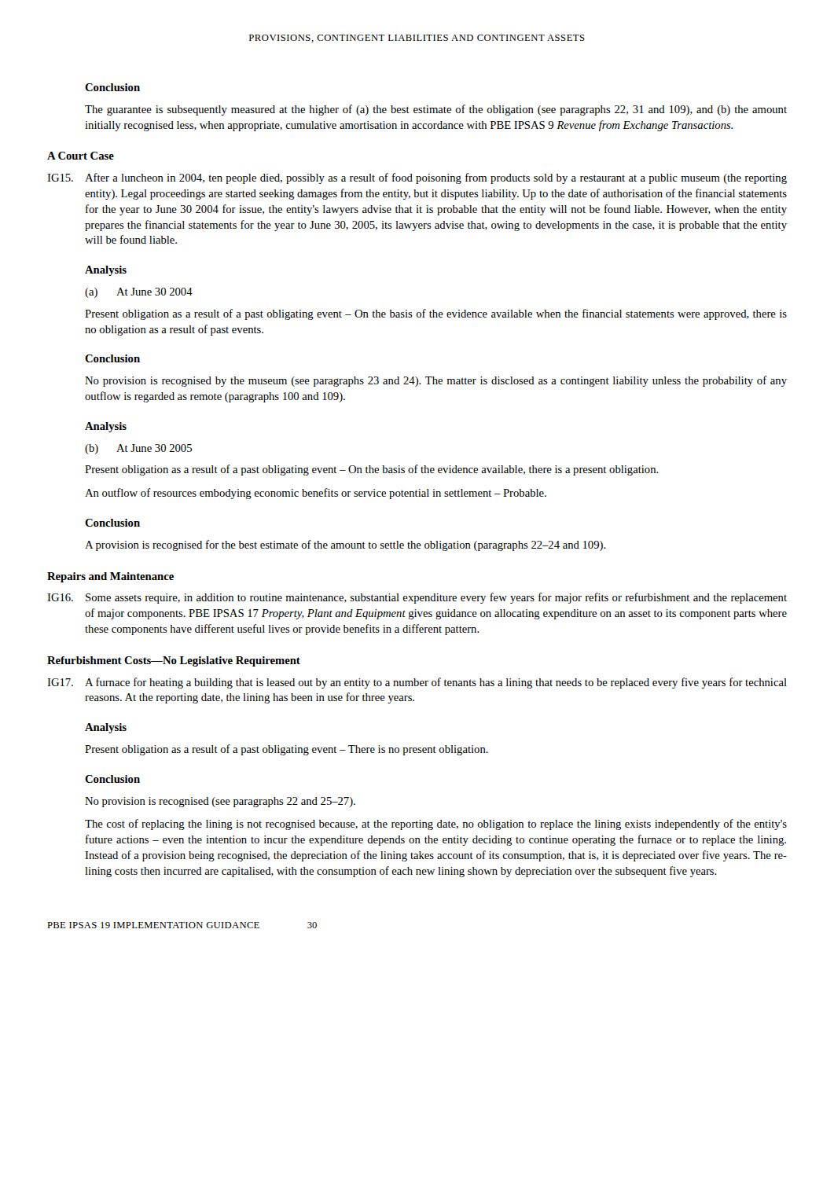PROVISIONS, CONTINGENT LIABILITIES AND CONTINGENT ASSETS
Conclusion
The guarantee is subsequently measured at the higher of (a) the best estimate of the obligation (see paragraphs 22, 31 and 109), and (b) the amount initially recognised less, when appropriate, cumulative amortisation in accordance with PBE IPSAS 9 Revenue from Exchange Transactions.
A Court Case
IG15.
After a luncheon in 2004, ten people died, possibly as a result of food poisoning from products sold by a restaurant at a public museum (the reporting entity). Legal proceedings are started seeking damages from the entity, but it disputes liability. Up to the date of authorisation of the financial statements for the year to June 30 2004 for issue, the entity's lawyers advise that it is probable that the entity will not be found liable. However, when the entity prepares the financial statements for the year to June 30, 2005, its lawyers advise that, owing to developments in the case, it is probable that the entity will be found liable.
Analysis
(a)
At June 30 2004
Present obligation as a result of a past obligating event – On the basis of the evidence available when the financial statements were approved, there is no obligation as a result of past events.
Conclusion
No provision is recognised by the museum (see paragraphs 23 and 24). The matter is disclosed as a contingent liability unless the probability of any outflow is regarded as remote (paragraphs 100 and 109).
Analysis
(b)
At June 30 2005
Present obligation as a result of a past obligating event – On the basis of the evidence available, there is a present obligation.
An outflow of resources embodying economic benefits or service potential in settlement – Probable.
Conclusion
A provision is recognised for the best estimate of the amount to settle the obligation (paragraphs 22–24 and 109).
Repairs and Maintenance
IG16.
Some assets require, in addition to routine maintenance, substantial expenditure every few years for major refits or refurbishment and the replacement of major components. PBE IPSAS 17 Property, Plant and Equipment gives guidance on allocating expenditure on an asset to its component parts where these components have different useful lives or provide benefits in a different pattern.
Refurbishment Costs—No Legislative Requirement
IG17.
A furnace for heating a building that is leased out by an entity to a number of tenants has a lining that needs to be replaced every five years for technical reasons. At the reporting date, the lining has been in use for three years.
Analysis
Present obligation as a result of a past obligating event – There is no present obligation.
Conclusion
No provision is recognised (see paragraphs 22 and 25–27).
The cost of replacing the lining is not recognised because, at the reporting date, no obligation to replace the lining exists independently of the entity's future actions – even the intention to incur the expenditure depends on the entity deciding to continue operating the furnace or to replace the lining. Instead of a provision being recognised, the depreciation of the lining takes account of its consumption, that is, it is depreciated over five years. The re-lining costs then incurred are capitalised, with the consumption of each new lining shown by depreciation over the subsequent five years.
PBE IPSAS 19 IMPLEMENTATION GUIDANCE
30